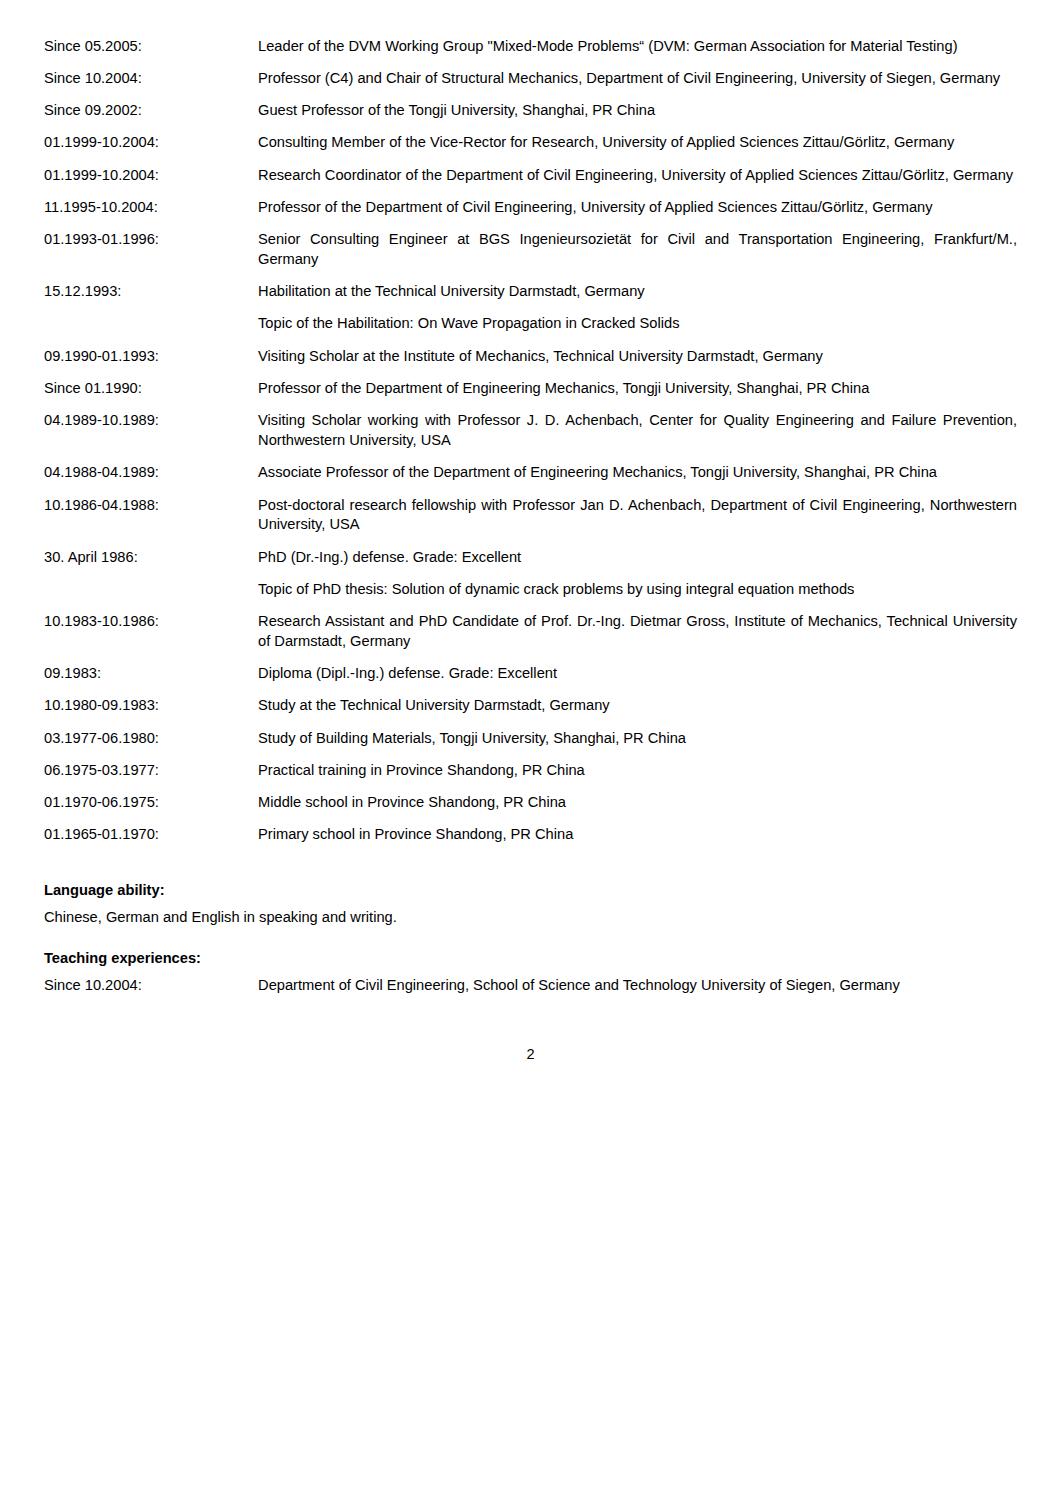| Since 05.2005: | Leader of the DVM Working Group "Mixed-Mode Problems“ (DVM: German Association for Material Testing) |
| Since 10.2004: | Professor (C4) and Chair of Structural Mechanics, Department of Civil Engineering, University of Siegen, Germany |
| Since 09.2002: | Guest Professor of the Tongji University, Shanghai, PR China |
| 01.1999-10.2004: | Consulting Member of the Vice-Rector for Research, University of Applied Sciences Zittau/Görlitz, Germany |
| 01.1999-10.2004: | Research Coordinator of the Department of Civil Engineering, University of Applied Sciences Zittau/Görlitz, Germany |
| 11.1995-10.2004: | Professor of the Department of Civil Engineering, University of Applied Sciences Zittau/Görlitz, Germany |
| 01.1993-01.1996: | Senior Consulting Engineer at BGS Ingenieursozietät for Civil and Transportation Engineering, Frankfurt/M., Germany |
| 15.12.1993: | Habilitation at the Technical University Darmstadt, Germany Topic of the Habilitation: On Wave Propagation in Cracked Solids |
| 09.1990-01.1993: | Visiting Scholar at the Institute of Mechanics, Technical University Darmstadt, Germany |
| Since 01.1990: | Professor of the Department of Engineering Mechanics, Tongji University, Shanghai, PR China |
| 04.1989-10.1989: | Visiting Scholar working with Professor J. D. Achenbach, Center for Quality Engineering and Failure Prevention, Northwestern University, USA |
| 04.1988-04.1989: | Associate Professor of the Department of Engineering Mechanics, Tongji University, Shanghai, PR China |
| 10.1986-04.1988: | Post-doctoral research fellowship with Professor Jan D. Achenbach, Department of Civil Engineering, Northwestern University, USA |
| 30. April 1986: | PhD (Dr.-Ing.) defense. Grade: Excellent Topic of PhD thesis: Solution of dynamic crack problems by using integral equation methods |
| 10.1983-10.1986: | Research Assistant and PhD Candidate of Prof. Dr.-Ing. Dietmar Gross, Institute of Mechanics, Technical University of Darmstadt, Germany |
| 09.1983: | Diploma (Dipl.-Ing.) defense. Grade: Excellent |
| 10.1980-09.1983: | Study at the Technical University Darmstadt, Germany |
| 03.1977-06.1980: | Study of Building Materials, Tongji University, Shanghai, PR China |
| 06.1975-03.1977: | Practical training in Province Shandong, PR China |
| 01.1970-06.1975: | Middle school in Province Shandong, PR China |
| 01.1965-01.1970: | Primary school in Province Shandong, PR China |
Language ability:
Chinese, German and English in speaking and writing.
Teaching experiences:
| Since 10.2004: | Department of Civil Engineering, School of Science and Technology University of Siegen, Germany |
2